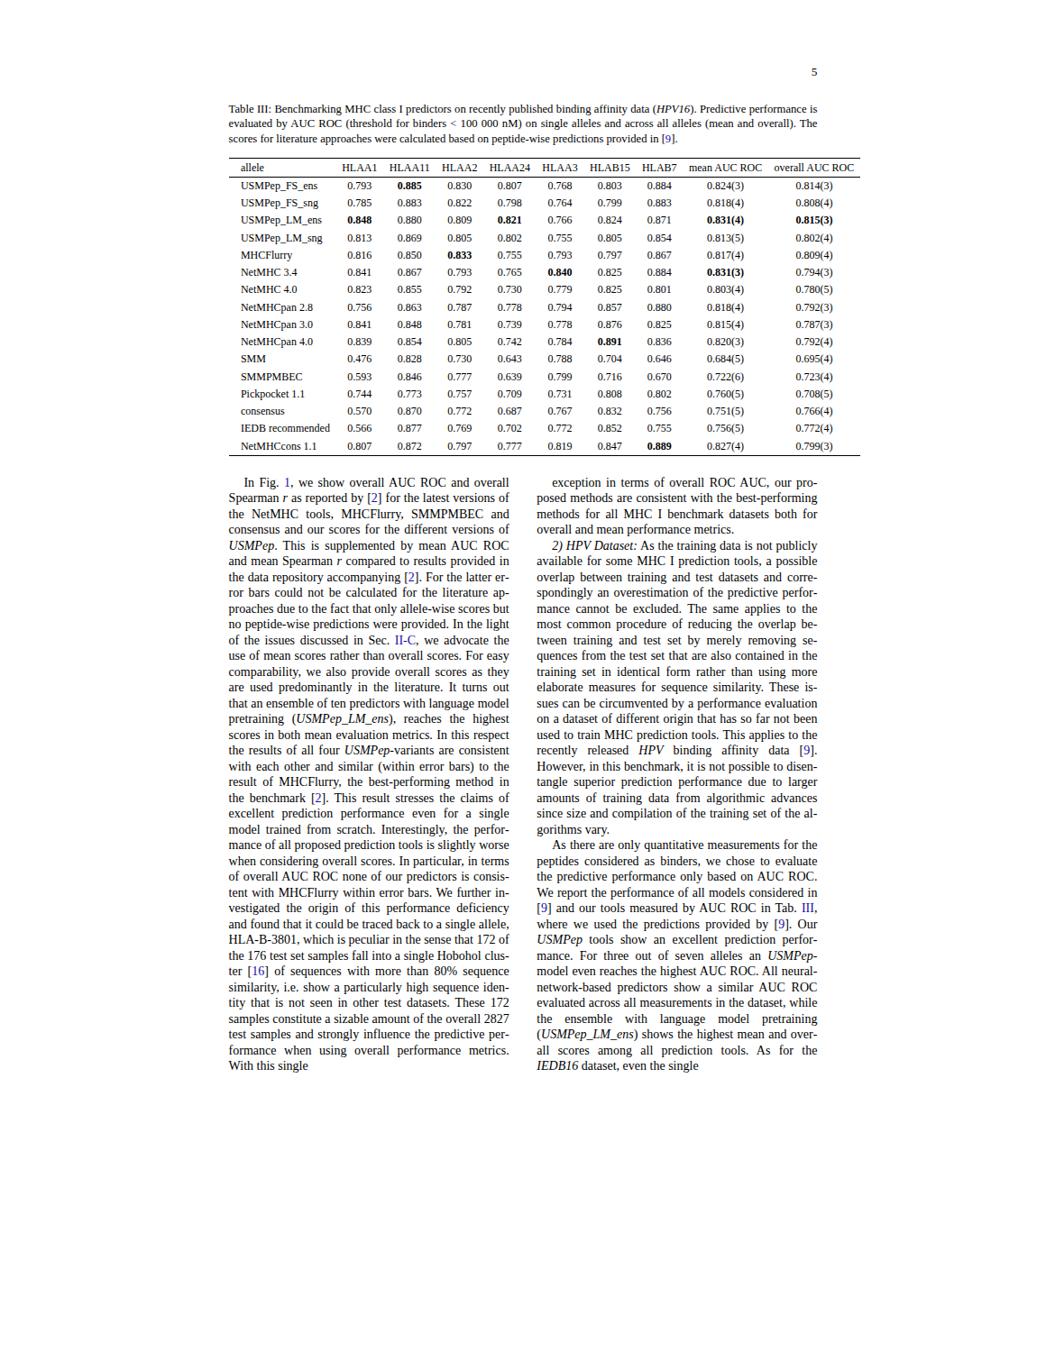5
Table III: Benchmarking MHC class I predictors on recently published binding affinity data (HPV16). Predictive performance is evaluated by AUC ROC (threshold for binders < 100 000 nM) on single alleles and across all alleles (mean and overall). The scores for literature approaches were calculated based on peptide-wise predictions provided in [9].
| allele | HLAA1 | HLAA11 | HLAA2 | HLAA24 | HLAA3 | HLAB15 | HLAB7 | mean AUC ROC | overall AUC ROC |
| --- | --- | --- | --- | --- | --- | --- | --- | --- | --- |
| USMPep_FS_ens | 0.793 | 0.885 | 0.830 | 0.807 | 0.768 | 0.803 | 0.884 | 0.824(3) | 0.814(3) |
| USMPep_FS_sng | 0.785 | 0.883 | 0.822 | 0.798 | 0.764 | 0.799 | 0.883 | 0.818(4) | 0.808(4) |
| USMPep_LM_ens | 0.848 | 0.880 | 0.809 | 0.821 | 0.766 | 0.824 | 0.871 | 0.831(4) | 0.815(3) |
| USMPep_LM_sng | 0.813 | 0.869 | 0.805 | 0.802 | 0.755 | 0.805 | 0.854 | 0.813(5) | 0.802(4) |
| MHCFlurry | 0.816 | 0.850 | 0.833 | 0.755 | 0.793 | 0.797 | 0.867 | 0.817(4) | 0.809(4) |
| NetMHC 3.4 | 0.841 | 0.867 | 0.793 | 0.765 | 0.840 | 0.825 | 0.884 | 0.831(3) | 0.794(3) |
| NetMHC 4.0 | 0.823 | 0.855 | 0.792 | 0.730 | 0.779 | 0.825 | 0.801 | 0.803(4) | 0.780(5) |
| NetMHCpan 2.8 | 0.756 | 0.863 | 0.787 | 0.778 | 0.794 | 0.857 | 0.880 | 0.818(4) | 0.792(3) |
| NetMHCpan 3.0 | 0.841 | 0.848 | 0.781 | 0.739 | 0.778 | 0.876 | 0.825 | 0.815(4) | 0.787(3) |
| NetMHCpan 4.0 | 0.839 | 0.854 | 0.805 | 0.742 | 0.784 | 0.891 | 0.836 | 0.820(3) | 0.792(4) |
| SMM | 0.476 | 0.828 | 0.730 | 0.643 | 0.788 | 0.704 | 0.646 | 0.684(5) | 0.695(4) |
| SMMPMBEC | 0.593 | 0.846 | 0.777 | 0.639 | 0.799 | 0.716 | 0.670 | 0.722(6) | 0.723(4) |
| Pickpocket 1.1 | 0.744 | 0.773 | 0.757 | 0.709 | 0.731 | 0.808 | 0.802 | 0.760(5) | 0.708(5) |
| consensus | 0.570 | 0.870 | 0.772 | 0.687 | 0.767 | 0.832 | 0.756 | 0.751(5) | 0.766(4) |
| IEDB recommended | 0.566 | 0.877 | 0.769 | 0.702 | 0.772 | 0.852 | 0.755 | 0.756(5) | 0.772(4) |
| NetMHCcons 1.1 | 0.807 | 0.872 | 0.797 | 0.777 | 0.819 | 0.847 | 0.889 | 0.827(4) | 0.799(3) |
In Fig. 1, we show overall AUC ROC and overall Spearman r as reported by [2] for the latest versions of the NetMHC tools, MHCFlurry, SMMPMBEC and consensus and our scores for the different versions of USMPep. This is supplemented by mean AUC ROC and mean Spearman r compared to results provided in the data repository accompanying [2]. For the latter error bars could not be calculated for the literature approaches due to the fact that only allele-wise scores but no peptide-wise predictions were provided. In the light of the issues discussed in Sec. II-C, we advocate the use of mean scores rather than overall scores. For easy comparability, we also provide overall scores as they are used predominantly in the literature. It turns out that an ensemble of ten predictors with language model pretraining (USMPep_LM_ens), reaches the highest scores in both mean evaluation metrics. In this respect the results of all four USMPep-variants are consistent with each other and similar (within error bars) to the result of MHCFlurry, the best-performing method in the benchmark [2]. This result stresses the claims of excellent prediction performance even for a single model trained from scratch. Interestingly, the performance of all proposed prediction tools is slightly worse when considering overall scores. In particular, in terms of overall AUC ROC none of our predictors is consistent with MHCFlurry within error bars. We further investigated the origin of this performance deficiency and found that it could be traced back to a single allele, HLA-B-3801, which is peculiar in the sense that 172 of the 176 test set samples fall into a single Hobohol cluster [16] of sequences with more than 80% sequence similarity, i.e. show a particularly high sequence identity that is not seen in other test datasets. These 172 samples constitute a sizable amount of the overall 2827 test samples and strongly influence the predictive performance when using overall performance metrics. With this single
exception in terms of overall ROC AUC, our proposed methods are consistent with the best-performing methods for all MHC I benchmark datasets both for overall and mean performance metrics.
2) HPV Dataset: As the training data is not publicly available for some MHC I prediction tools, a possible overlap between training and test datasets and correspondingly an overestimation of the predictive performance cannot be excluded. The same applies to the most common procedure of reducing the overlap between training and test set by merely removing sequences from the test set that are also contained in the training set in identical form rather than using more elaborate measures for sequence similarity. These issues can be circumvented by a performance evaluation on a dataset of different origin that has so far not been used to train MHC prediction tools. This applies to the recently released HPV binding affinity data [9]. However, in this benchmark, it is not possible to disentangle superior prediction performance due to larger amounts of training data from algorithmic advances since size and compilation of the training set of the algorithms vary.
As there are only quantitative measurements for the peptides considered as binders, we chose to evaluate the predictive performance only based on AUC ROC. We report the performance of all models considered in [9] and our tools measured by AUC ROC in Tab. III, where we used the predictions provided by [9]. Our USMPep tools show an excellent prediction performance. For three out of seven alleles an USMPep-model even reaches the highest AUC ROC. All neural-network-based predictors show a similar AUC ROC evaluated across all measurements in the dataset, while the ensemble with language model pretraining (USMPep_LM_ens) shows the highest mean and overall scores among all prediction tools. As for the IEDB16 dataset, even the single